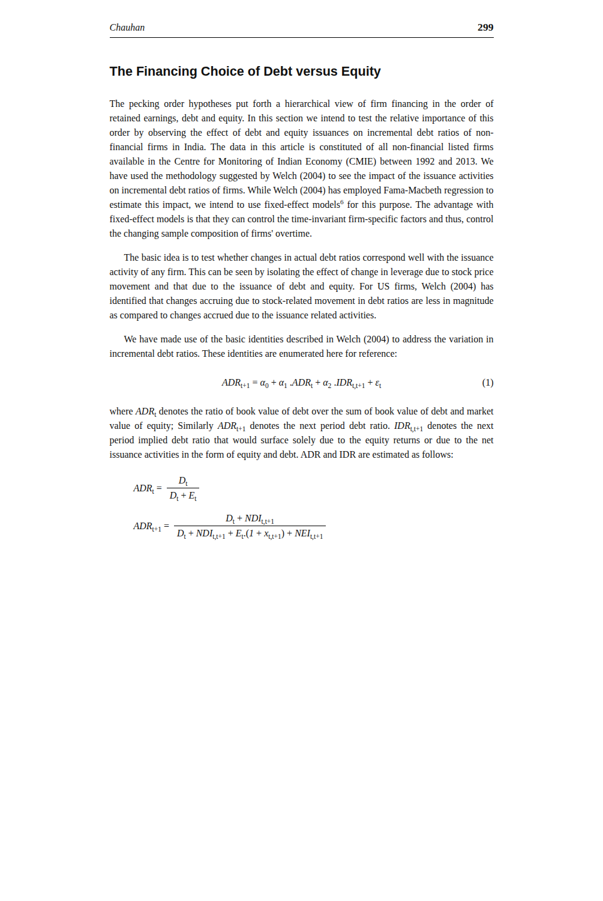Chauhan 299
The Financing Choice of Debt versus Equity
The pecking order hypotheses put forth a hierarchical view of firm financing in the order of retained earnings, debt and equity. In this section we intend to test the relative importance of this order by observing the effect of debt and equity issuances on incremental debt ratios of non-financial firms in India. The data in this article is constituted of all non-financial listed firms available in the Centre for Monitoring of Indian Economy (CMIE) between 1992 and 2013. We have used the methodology suggested by Welch (2004) to see the impact of the issuance activities on incremental debt ratios of firms. While Welch (2004) has employed Fama-Macbeth regression to estimate this impact, we intend to use fixed-effect models6 for this purpose. The advantage with fixed-effect models is that they can control the time-invariant firm-specific factors and thus, control the changing sample composition of firms' overtime.
The basic idea is to test whether changes in actual debt ratios correspond well with the issuance activity of any firm. This can be seen by isolating the effect of change in leverage due to stock price movement and that due to the issuance of debt and equity. For US firms, Welch (2004) has identified that changes accruing due to stock-related movement in debt ratios are less in magnitude as compared to changes accrued due to the issuance related activities.
We have made use of the basic identities described in Welch (2004) to address the variation in incremental debt ratios. These identities are enumerated here for reference:
ADRt+1 = α0 + α1 . ADRt + α2 . IDRt,t+1 + εt (1)
where ADRt denotes the ratio of book value of debt over the sum of book value of debt and market value of equity; Similarly ADRt+1 denotes the next period debt ratio. IDRt,t+1 denotes the next period implied debt ratio that would surface solely due to the equity returns or due to the net issuance activities in the form of equity and debt. ADR and IDR are estimated as follows:
ADRt = Dt Dt + Et
ADRt+1 = Dt + NDIt,t+1 Dt + NDIt,t+1 + Et.(1 + xt,t+1) + NEIt,t+1